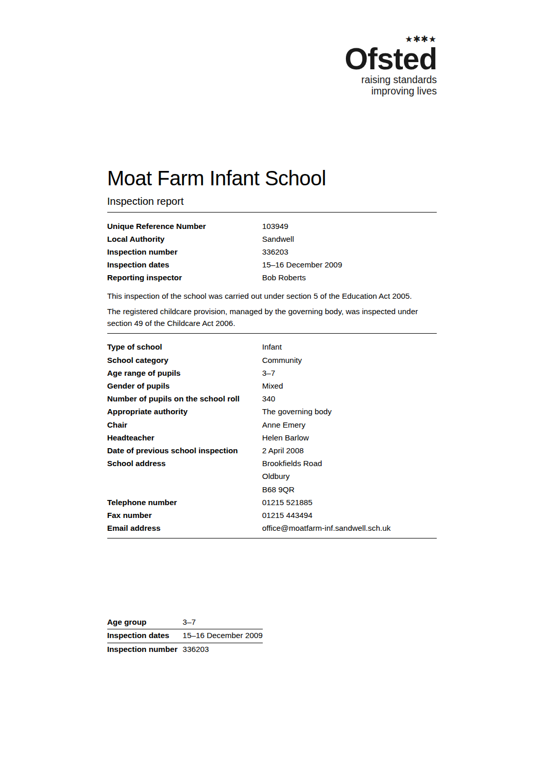★✱✱★
Ofsted
raising standards
improving lives
Moat Farm Infant School
Inspection report
| Unique Reference Number | 103949 |
| Local Authority | Sandwell |
| Inspection number | 336203 |
| Inspection dates | 15–16 December 2009 |
| Reporting inspector | Bob Roberts |
This inspection of the school was carried out under section 5 of the Education Act 2005.
The registered childcare provision, managed by the governing body, was inspected under section 49 of the Childcare Act 2006.
| Type of school | Infant |
| School category | Community |
| Age range of pupils | 3–7 |
| Gender of pupils | Mixed |
| Number of pupils on the school roll | 340 |
| Appropriate authority | The governing body |
| Chair | Anne Emery |
| Headteacher | Helen Barlow |
| Date of previous school inspection | 2 April 2008 |
| School address | Brookfields Road |
| | Oldbury |
| | B68 9QR |
| Telephone number | 01215 521885 |
| Fax number | 01215 443494 |
| Email address | office@moatfarm-inf.sandwell.sch.uk |
| Age group | 3–7 |
| Inspection dates | 15–16 December 2009 |
| Inspection number | 336203 |